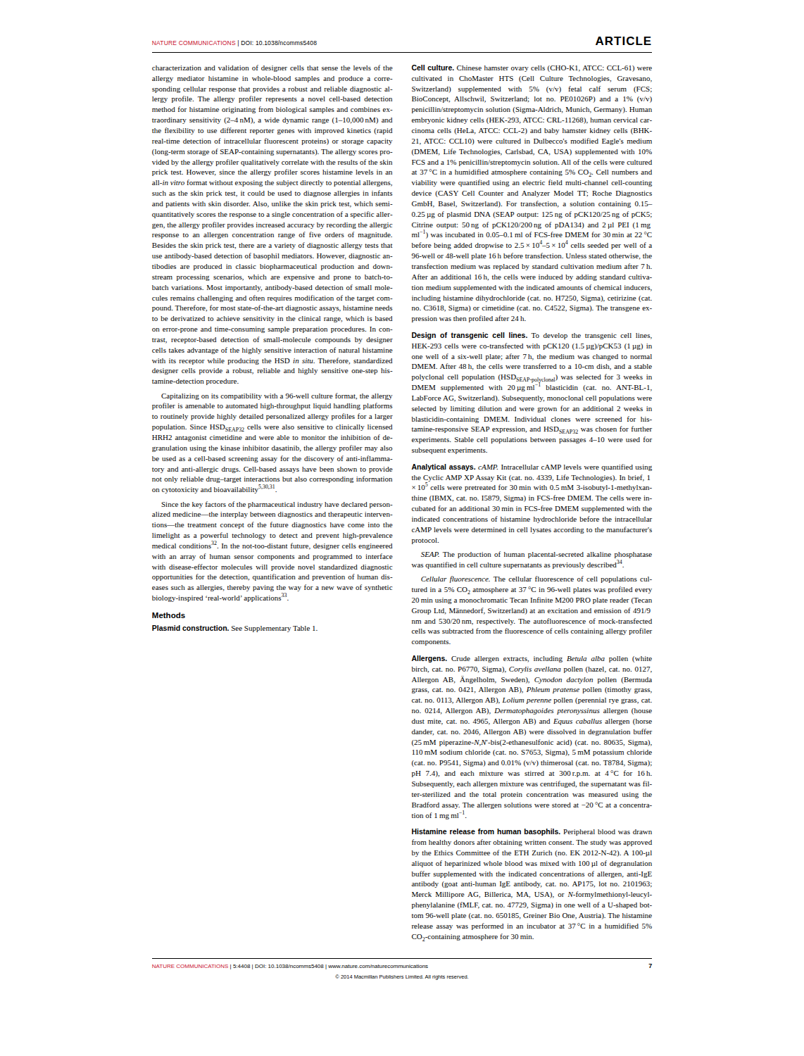NATURE COMMUNICATIONS | DOI: 10.1038/ncomms5408
ARTICLE
characterization and validation of designer cells that sense the levels of the allergy mediator histamine in whole-blood samples and produce a corresponding cellular response that provides a robust and reliable diagnostic allergy profile. The allergy profiler represents a novel cell-based detection method for histamine originating from biological samples and combines extraordinary sensitivity (2–4 nM), a wide dynamic range (1–10,000 nM) and the flexibility to use different reporter genes with improved kinetics (rapid real-time detection of intracellular fluorescent proteins) or storage capacity (long-term storage of SEAP-containing supernatants). The allergy scores provided by the allergy profiler qualitatively correlate with the results of the skin prick test. However, since the allergy profiler scores histamine levels in an all-in vitro format without exposing the subject directly to potential allergens, such as the skin prick test, it could be used to diagnose allergies in infants and patients with skin disorder. Also, unlike the skin prick test, which semi-quantitatively scores the response to a single concentration of a specific allergen, the allergy profiler provides increased accuracy by recording the allergic response to an allergen concentration range of five orders of magnitude. Besides the skin prick test, there are a variety of diagnostic allergy tests that use antibody-based detection of basophil mediators. However, diagnostic antibodies are produced in classic biopharmaceutical production and downstream processing scenarios, which are expensive and prone to batch-to-batch variations. Most importantly, antibody-based detection of small molecules remains challenging and often requires modification of the target compound. Therefore, for most state-of-the-art diagnostic assays, histamine needs to be derivatized to achieve sensitivity in the clinical range, which is based on error-prone and time-consuming sample preparation procedures. In contrast, receptor-based detection of small-molecule compounds by designer cells takes advantage of the highly sensitive interaction of natural histamine with its receptor while producing the HSD in situ. Therefore, standardized designer cells provide a robust, reliable and highly sensitive one-step histamine-detection procedure.
Capitalizing on its compatibility with a 96-well culture format, the allergy profiler is amenable to automated high-throughput liquid handling platforms to routinely provide highly detailed personalized allergy profiles for a larger population. Since HSDSEAP32 cells were also sensitive to clinically licensed HRH2 antagonist cimetidine and were able to monitor the inhibition of degranulation using the kinase inhibitor dasatinib, the allergy profiler may also be used as a cell-based screening assay for the discovery of anti-inflammatory and anti-allergic drugs. Cell-based assays have been shown to provide not only reliable drug–target interactions but also corresponding information on cytotoxicity and bioavailability5,30,31.
Since the key factors of the pharmaceutical industry have declared personalized medicine—the interplay between diagnostics and therapeutic interventions—the treatment concept of the future diagnostics have come into the limelight as a powerful technology to detect and prevent high-prevalence medical conditions32. In the not-too-distant future, designer cells engineered with an array of human sensor components and programmed to interface with disease-effector molecules will provide novel standardized diagnostic opportunities for the detection, quantification and prevention of human diseases such as allergies, thereby paving the way for a new wave of synthetic biology-inspired ‘real-world’ applications33.
Methods
Plasmid construction. See Supplementary Table 1.
Cell culture. Chinese hamster ovary cells (CHO-K1, ATCC: CCL-61) were cultivated in ChoMaster HTS (Cell Culture Technologies, Gravesano, Switzerland) supplemented with 5% (v/v) fetal calf serum (FCS; BioConcept, Allschwil, Switzerland; lot no. PE01026P) and a 1% (v/v) penicillin/streptomycin solution (Sigma-Aldrich, Munich, Germany). Human embryonic kidney cells (HEK-293, ATCC: CRL-11268), human cervical carcinoma cells (HeLa, ATCC: CCL-2) and baby hamster kidney cells (BHK-21, ATCC: CCL10) were cultured in Dulbecco's modified Eagle's medium (DMEM, Life Technologies, Carlsbad, CA, USA) supplemented with 10% FCS and a 1% penicillin/streptomycin solution. All of the cells were cultured at 37 °C in a humidified atmosphere containing 5% CO2. Cell numbers and viability were quantified using an electric field multi-channel cell-counting device (CASY Cell Counter and Analyzer Model TT; Roche Diagnostics GmbH, Basel, Switzerland). For transfection, a solution containing 0.15–0.25 µg of plasmid DNA (SEAP output: 125 ng of pCK120/25 ng of pCK5; Citrine output: 50 ng of pCK120/200 ng of pDA134) and 2 µl PEI (1 mg ml−1) was incubated in 0.05–0.1 ml of FCS-free DMEM for 30 min at 22 °C before being added dropwise to 2.5 × 104–5 × 104 cells seeded per well of a 96-well or 48-well plate 16 h before transfection. Unless stated otherwise, the transfection medium was replaced by standard cultivation medium after 7 h. After an additional 16 h, the cells were induced by adding standard cultivation medium supplemented with the indicated amounts of chemical inducers, including histamine dihydrochloride (cat. no. H7250, Sigma), cetirizine (cat. no. C3618, Sigma) or cimetidine (cat. no. C4522, Sigma). The transgene expression was then profiled after 24 h.
Design of transgenic cell lines. To develop the transgenic cell lines, HEK-293 cells were co-transfected with pCK120 (1.5 µg)/pCK53 (1 µg) in one well of a six-well plate; after 7 h, the medium was changed to normal DMEM. After 48 h, the cells were transferred to a 10-cm dish, and a stable polyclonal cell population (HSDSEAP-polyclonal) was selected for 3 weeks in DMEM supplemented with 20 µg ml−1 blasticidin (cat. no. ANT-BL-1, LabForce AG, Switzerland). Subsequently, monoclonal cell populations were selected by limiting dilution and were grown for an additional 2 weeks in blasticidin-containing DMEM. Individual clones were screened for histamine-responsive SEAP expression, and HSDSEAP32 was chosen for further experiments. Stable cell populations between passages 4–10 were used for subsequent experiments.
Analytical assays. cAMP. Intracellular cAMP levels were quantified using the Cyclic AMP XP Assay Kit (cat. no. 4339, Life Technologies). In brief, 1 × 105 cells were pretreated for 30 min with 0.5 mM 3-isobutyl-1-methylxanthine (IBMX, cat. no. I5879, Sigma) in FCS-free DMEM. The cells were incubated for an additional 30 min in FCS-free DMEM supplemented with the indicated concentrations of histamine hydrochloride before the intracellular cAMP levels were determined in cell lysates according to the manufacturer's protocol.
SEAP. The production of human placental-secreted alkaline phosphatase was quantified in cell culture supernatants as previously described34.
Cellular fluorescence. The cellular fluorescence of cell populations cultured in a 5% CO2 atmosphere at 37 °C in 96-well plates was profiled every 20 min using a monochromatic Tecan Infinite M200 PRO plate reader (Tecan Group Ltd, Männedorf, Switzerland) at an excitation and emission of 491/9 nm and 530/20 nm, respectively. The autofluorescence of mock-transfected cells was subtracted from the fluorescence of cells containing allergy profiler components.
Allergens. Crude allergen extracts, including Betula alba pollen (white birch, cat. no. P6770, Sigma), Corylis avellana pollen (hazel, cat. no. 0127, Allergon AB, Ängelholm, Sweden), Cynodon dactylon pollen (Bermuda grass, cat. no. 0421, Allergon AB), Phleum pratense pollen (timothy grass, cat. no. 0113, Allergon AB), Lolium perenne pollen (perennial rye grass, cat. no. 0214, Allergon AB), Dermatophagoides pteronyssinus allergen (house dust mite, cat. no. 4965, Allergon AB) and Equus caballus allergen (horse dander, cat. no. 2046, Allergon AB) were dissolved in degranulation buffer (25 mM piperazine-N,N′-bis(2-ethanesulfonic acid) (cat. no. 80635, Sigma), 110 mM sodium chloride (cat. no. S7653, Sigma), 5 mM potassium chloride (cat. no. P9541, Sigma) and 0.01% (v/v) thimerosal (cat. no. T8784, Sigma); pH 7.4), and each mixture was stirred at 300 r.p.m. at 4 °C for 16 h. Subsequently, each allergen mixture was centrifuged, the supernatant was filter-sterilized and the total protein concentration was measured using the Bradford assay. The allergen solutions were stored at −20 °C at a concentration of 1 mg ml−1.
Histamine release from human basophils. Peripheral blood was drawn from healthy donors after obtaining written consent. The study was approved by the Ethics Committee of the ETH Zurich (no. EK 2012-N-42). A 100-µl aliquot of heparinized whole blood was mixed with 100 µl of degranulation buffer supplemented with the indicated concentrations of allergen, anti-IgE antibody (goat anti-human IgE antibody, cat. no. AP175, lot no. 2101963; Merck Millipore AG, Billerica, MA, USA), or N-formylmethionyl-leucyl-phenylalanine (fMLF, cat. no. 47729, Sigma) in one well of a U-shaped bottom 96-well plate (cat. no. 650185, Greiner Bio One, Austria). The histamine release assay was performed in an incubator at 37 °C in a humidified 5% CO2-containing atmosphere for 30 min.
NATURE COMMUNICATIONS | 5:4408 | DOI: 10.1038/ncomms5408 | www.nature.com/naturecommunications
7
© 2014 Macmillan Publishers Limited. All rights reserved.